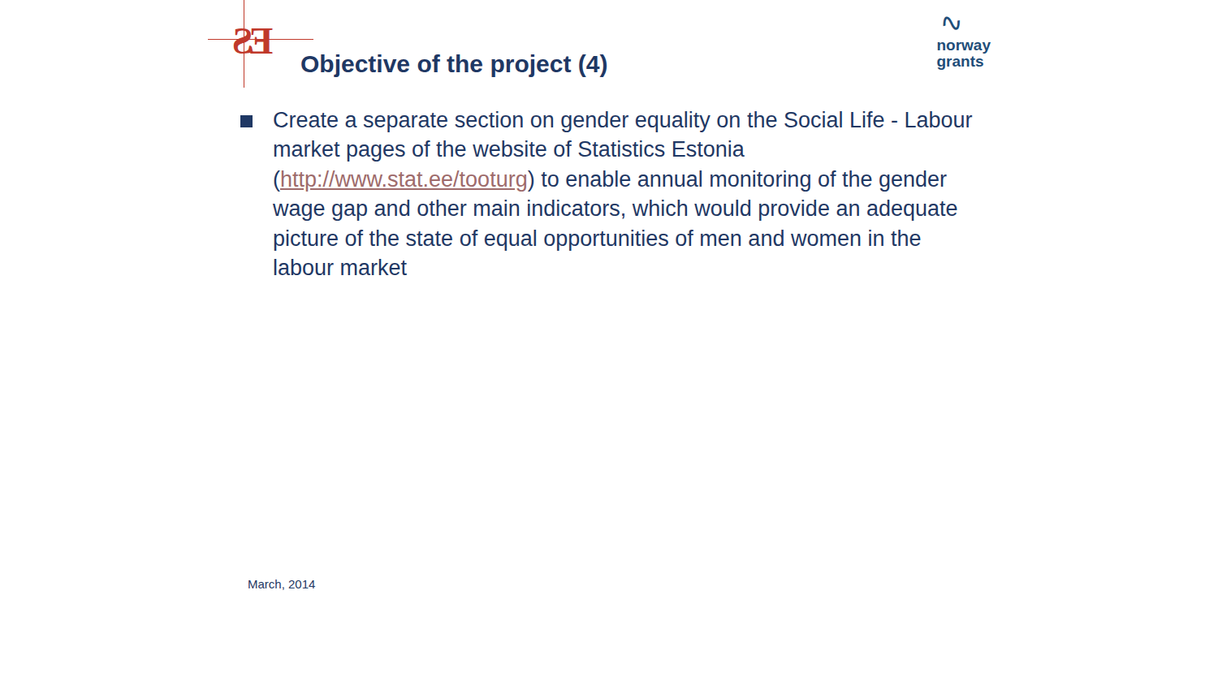ES
∿
norway
grants
Objective of the project (4)
Create a separate section on gender equality on the Social Life - Labour market pages of the website of Statistics Estonia (http://www.stat.ee/tooturg) to enable annual monitoring of the gender wage gap and other main indicators, which would provide an adequate picture of the state of equal opportunities of men and women in the labour market
March, 2014